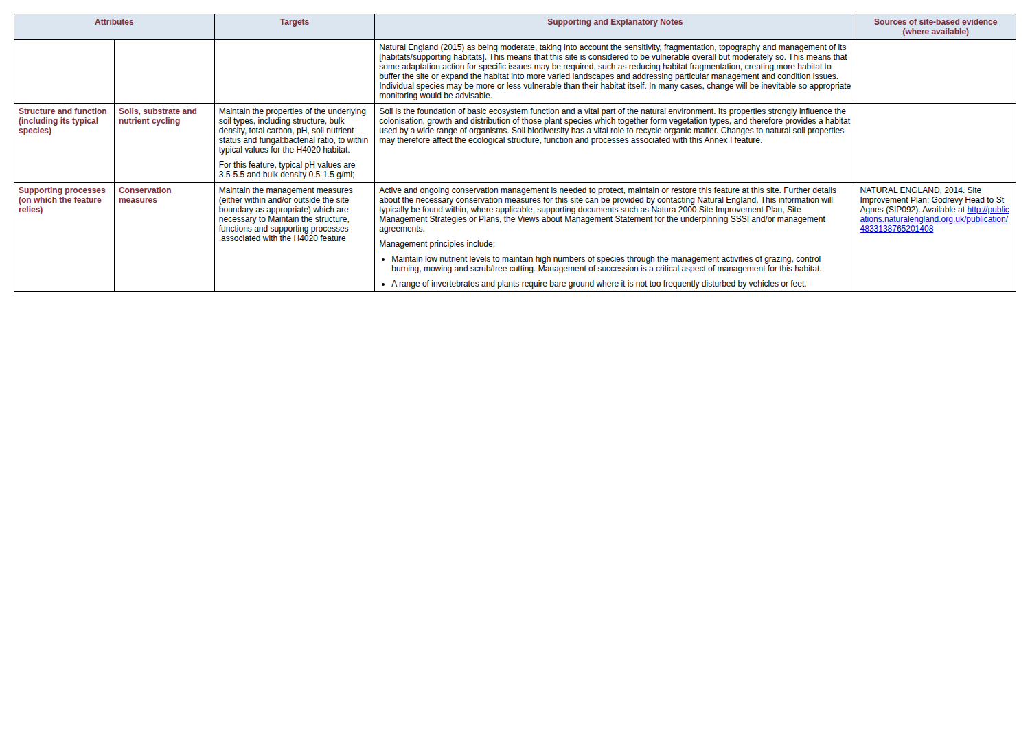| Attributes | Targets | Supporting and Explanatory Notes | Sources of site-based evidence (where available) |
| --- | --- | --- | --- |
| | | | Natural England (2015) as being moderate, taking into account the sensitivity, fragmentation, topography and management of its [habitats/supporting habitats]. This means that this site is considered to be vulnerable overall but moderately so. This means that some adaptation action for specific issues may be required, such as reducing habitat fragmentation, creating more habitat to buffer the site or expand the habitat into more varied landscapes and addressing particular management and condition issues. Individual species may be more or less vulnerable than their habitat itself. In many cases, change will be inevitable so appropriate monitoring would be advisable. | |
| Structure and function (including its typical species) | Soils, substrate and nutrient cycling | Maintain the properties of the underlying soil types, including structure, bulk density, total carbon, pH, soil nutrient status and fungal:bacterial ratio, to within typical values for the H4020 habitat. For this feature, typical pH values are 3.5-5.5 and bulk density 0.5-1.5 g/ml; | Soil is the foundation of basic ecosystem function and a vital part of the natural environment. Its properties strongly influence the colonisation, growth and distribution of those plant species which together form vegetation types, and therefore provides a habitat used by a wide range of organisms. Soil biodiversity has a vital role to recycle organic matter. Changes to natural soil properties may therefore affect the ecological structure, function and processes associated with this Annex I feature. | |
| Supporting processes (on which the feature relies) | Conservation measures | Maintain the management measures (either within and/or outside the site boundary as appropriate) which are necessary to Maintain the structure, functions and supporting processes .associated with the H4020 feature | Active and ongoing conservation management is needed to protect, maintain or restore this feature at this site. Further details about the necessary conservation measures for this site can be provided by contacting Natural England. This information will typically be found within, where applicable, supporting documents such as Natura 2000 Site Improvement Plan, Site Management Strategies or Plans, the Views about Management Statement for the underpinning SSSI and/or management agreements. Management principles include; Maintain low nutrient levels to maintain high numbers of species through the management activities of grazing, control burning, mowing and scrub/tree cutting. Management of succession is a critical aspect of management for this habitat. A range of invertebrates and plants require bare ground where it is not too frequently disturbed by vehicles or feet. | NATURAL ENGLAND, 2014. Site Improvement Plan: Godrevy Head to St Agnes (SIP092). Available at http://publications.naturalengland.org.uk/publication/4833138765201408 |